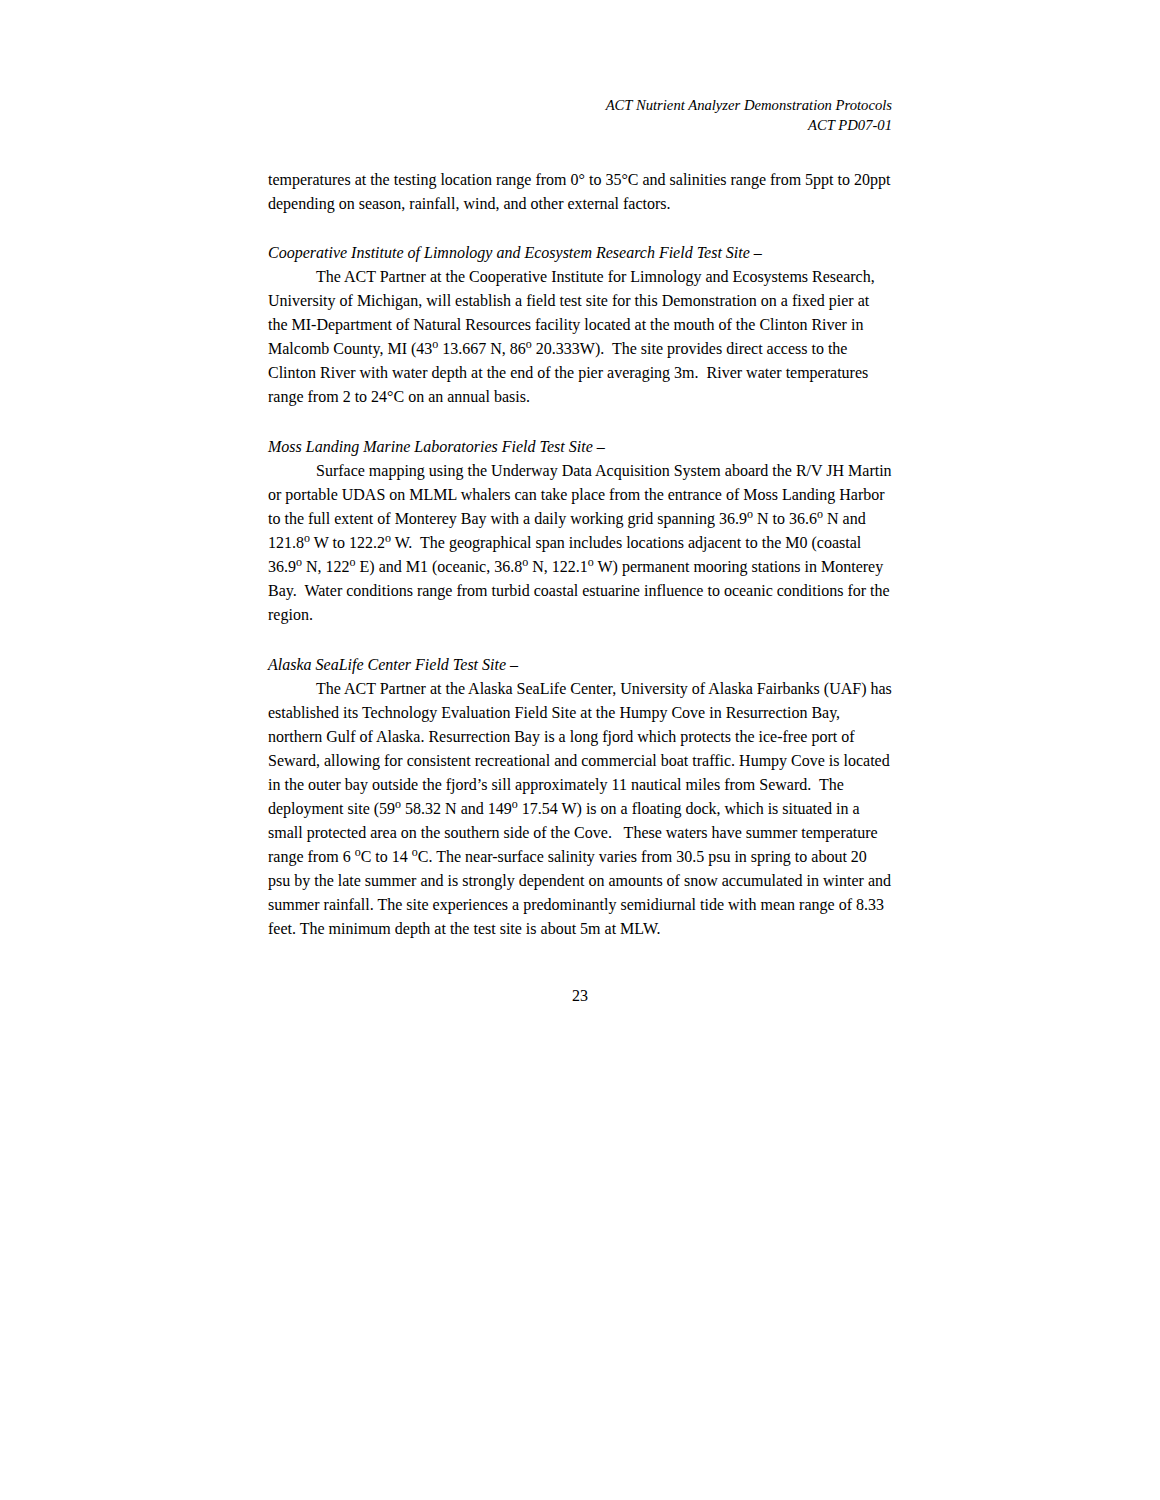ACT Nutrient Analyzer Demonstration Protocols ACT PD07-01
temperatures at the testing location range from 0° to 35°C and salinities range from 5ppt to 20ppt depending on season, rainfall, wind, and other external factors.
Cooperative Institute of Limnology and Ecosystem Research Field Test Site –
The ACT Partner at the Cooperative Institute for Limnology and Ecosystems Research, University of Michigan, will establish a field test site for this Demonstration on a fixed pier at the MI-Department of Natural Resources facility located at the mouth of the Clinton River in Malcomb County, MI (43o 13.667 N, 86o 20.333W). The site provides direct access to the Clinton River with water depth at the end of the pier averaging 3m. River water temperatures range from 2 to 24°C on an annual basis.
Moss Landing Marine Laboratories Field Test Site –
Surface mapping using the Underway Data Acquisition System aboard the R/V JH Martin or portable UDAS on MLML whalers can take place from the entrance of Moss Landing Harbor to the full extent of Monterey Bay with a daily working grid spanning 36.9o N to 36.6o N and 121.8o W to 122.2o W. The geographical span includes locations adjacent to the M0 (coastal 36.9o N, 122o E) and M1 (oceanic, 36.8o N, 122.1o W) permanent mooring stations in Monterey Bay. Water conditions range from turbid coastal estuarine influence to oceanic conditions for the region.
Alaska SeaLife Center Field Test Site –
The ACT Partner at the Alaska SeaLife Center, University of Alaska Fairbanks (UAF) has established its Technology Evaluation Field Site at the Humpy Cove in Resurrection Bay, northern Gulf of Alaska. Resurrection Bay is a long fjord which protects the ice-free port of Seward, allowing for consistent recreational and commercial boat traffic. Humpy Cove is located in the outer bay outside the fjord’s sill approximately 11 nautical miles from Seward. The deployment site (59o 58.32 N and 149o 17.54 W) is on a floating dock, which is situated in a small protected area on the southern side of the Cove. These waters have summer temperature range from 6 oC to 14 oC. The near-surface salinity varies from 30.5 psu in spring to about 20 psu by the late summer and is strongly dependent on amounts of snow accumulated in winter and summer rainfall. The site experiences a predominantly semidiurnal tide with mean range of 8.33 feet. The minimum depth at the test site is about 5m at MLW.
23